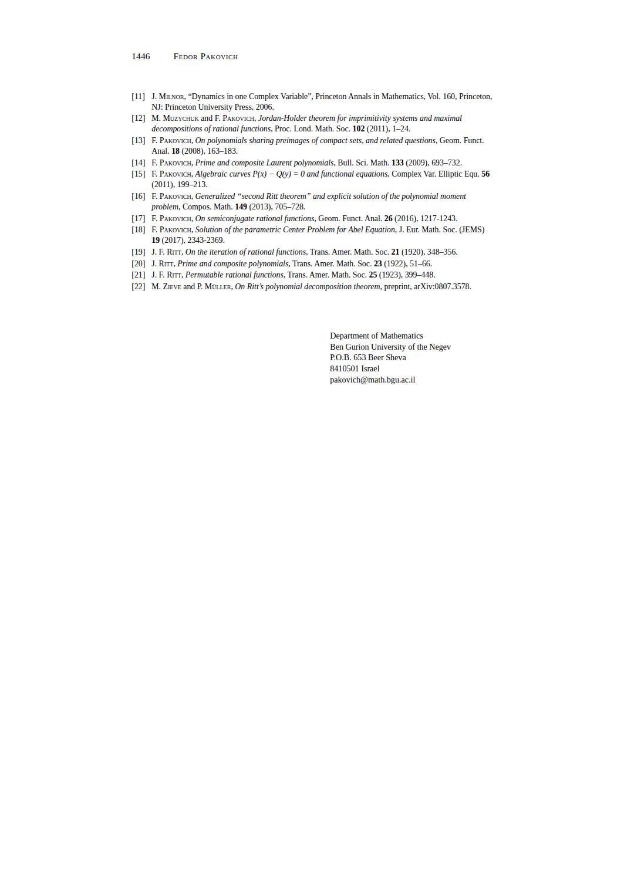1446 Fedor Pakovich
[11] J. Milnor, “Dynamics in one Complex Variable”, Princeton Annals in Mathematics, Vol. 160, Princeton, NJ: Princeton University Press, 2006.
[12] M. Muzychuk and F. Pakovich, Jordan-Holder theorem for imprimitivity systems and maximal decompositions of rational functions, Proc. Lond. Math. Soc. 102 (2011), 1–24.
[13] F. Pakovich, On polynomials sharing preimages of compact sets, and related questions, Geom. Funct. Anal. 18 (2008), 163–183.
[14] F. Pakovich, Prime and composite Laurent polynomials, Bull. Sci. Math. 133 (2009), 693–732.
[15] F. Pakovich, Algebraic curves P(x) − Q(y) = 0 and functional equations, Complex Var. Elliptic Equ. 56 (2011), 199–213.
[16] F. Pakovich, Generalized “second Ritt theorem” and explicit solution of the polynomial moment problem, Compos. Math. 149 (2013), 705–728.
[17] F. Pakovich, On semiconjugate rational functions, Geom. Funct. Anal. 26 (2016), 1217-1243.
[18] F. Pakovich, Solution of the parametric Center Problem for Abel Equation, J. Eur. Math. Soc. (JEMS) 19 (2017), 2343-2369.
[19] J. F. Ritt, On the iteration of rational functions, Trans. Amer. Math. Soc. 21 (1920), 348–356.
[20] J. Ritt, Prime and composite polynomials, Trans. Amer. Math. Soc. 23 (1922), 51–66.
[21] J. F. Ritt, Permutable rational functions, Trans. Amer. Math. Soc. 25 (1923), 399–448.
[22] M. Zieve and P. Müller, On Ritt’s polynomial decomposition theorem, preprint, arXiv:0807.3578.
Department of Mathematics
Ben Gurion University of the Negev
P.O.B. 653 Beer Sheva
8410501 Israel
pakovich@math.bgu.ac.il